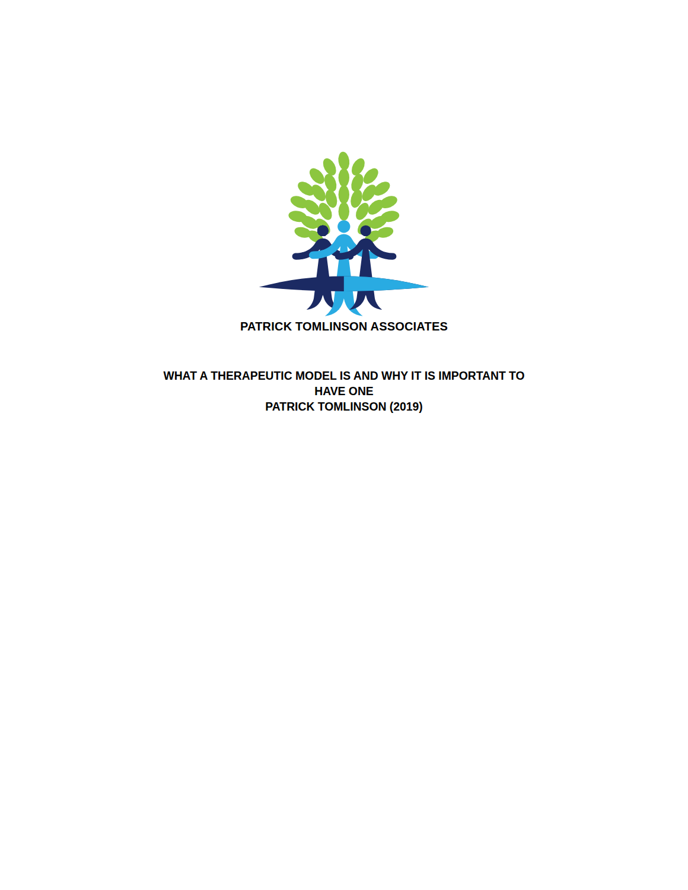Patrick Tomlinson Associates logo A stylised tree with a canopy of green leaves above a trunk formed by three abstract human figures with raised arms, standing on a curved dark-blue ground line.
PATRICK TOMLINSON ASSOCIATES
WHAT A THERAPEUTIC MODEL IS AND WHY IT IS IMPORTANT TO HAVE ONE PATRICK TOMLINSON (2019)